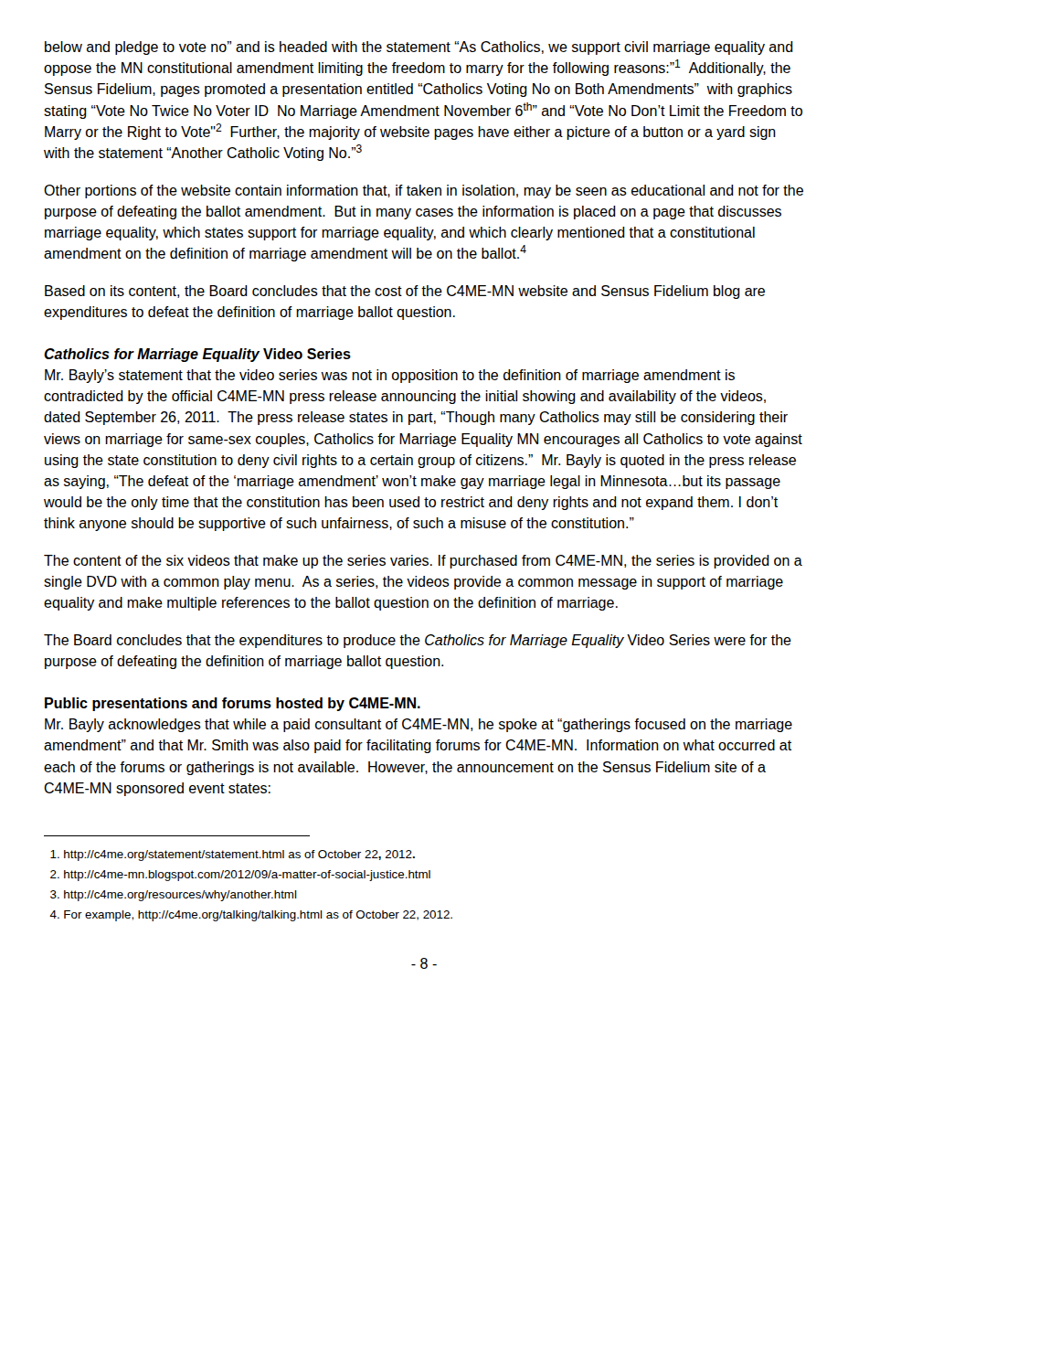below and pledge to vote no” and is headed with the statement “As Catholics, we support civil marriage equality and oppose the MN constitutional amendment limiting the freedom to marry for the following reasons:”1 Additionally, the Sensus Fidelium, pages promoted a presentation entitled “Catholics Voting No on Both Amendments” with graphics stating “Vote No Twice No Voter ID No Marriage Amendment November 6th” and “Vote No Don’t Limit the Freedom to Marry or the Right to Vote"2 Further, the majority of website pages have either a picture of a button or a yard sign with the statement “Another Catholic Voting No.”3
Other portions of the website contain information that, if taken in isolation, may be seen as educational and not for the purpose of defeating the ballot amendment. But in many cases the information is placed on a page that discusses marriage equality, which states support for marriage equality, and which clearly mentioned that a constitutional amendment on the definition of marriage amendment will be on the ballot.4
Based on its content, the Board concludes that the cost of the C4ME-MN website and Sensus Fidelium blog are expenditures to defeat the definition of marriage ballot question.
Catholics for Marriage Equality Video Series
Mr. Bayly’s statement that the video series was not in opposition to the definition of marriage amendment is contradicted by the official C4ME-MN press release announcing the initial showing and availability of the videos, dated September 26, 2011. The press release states in part, “Though many Catholics may still be considering their views on marriage for same-sex couples, Catholics for Marriage Equality MN encourages all Catholics to vote against using the state constitution to deny civil rights to a certain group of citizens.” Mr. Bayly is quoted in the press release as saying, “The defeat of the ‘marriage amendment’ won’t make gay marriage legal in Minnesota…but its passage would be the only time that the constitution has been used to restrict and deny rights and not expand them. I don’t think anyone should be supportive of such unfairness, of such a misuse of the constitution.”
The content of the six videos that make up the series varies. If purchased from C4ME-MN, the series is provided on a single DVD with a common play menu. As a series, the videos provide a common message in support of marriage equality and make multiple references to the ballot question on the definition of marriage.
The Board concludes that the expenditures to produce the Catholics for Marriage Equality Video Series were for the purpose of defeating the definition of marriage ballot question.
Public presentations and forums hosted by C4ME-MN.
Mr. Bayly acknowledges that while a paid consultant of C4ME-MN, he spoke at “gatherings focused on the marriage amendment” and that Mr. Smith was also paid for facilitating forums for C4ME-MN. Information on what occurred at each of the forums or gatherings is not available. However, the announcement on the Sensus Fidelium site of a C4ME-MN sponsored event states:
http://c4me.org/statement/statement.html as of October 22, 2012.
http://c4me-mn.blogspot.com/2012/09/a-matter-of-social-justice.html
http://c4me.org/resources/why/another.html
For example, http://c4me.org/talking/talking.html as of October 22, 2012.
- 8 -